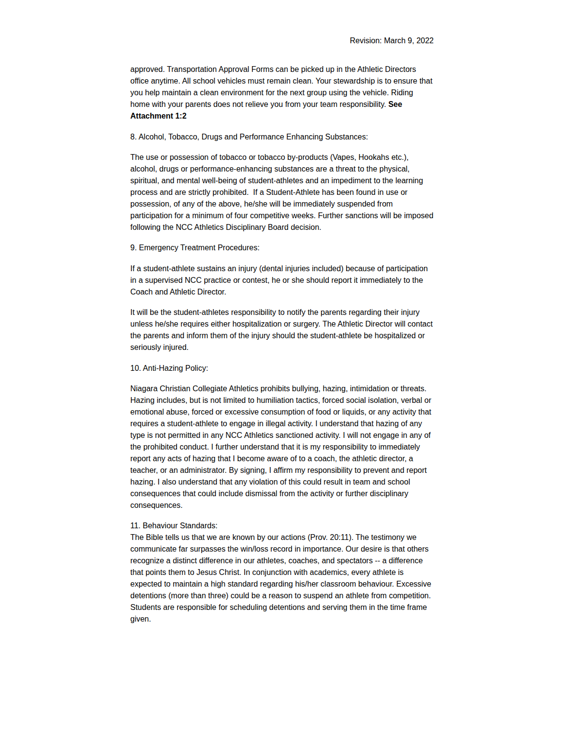Revision: March 9, 2022
approved. Transportation Approval Forms can be picked up in the Athletic Directors office anytime. All school vehicles must remain clean. Your stewardship is to ensure that you help maintain a clean environment for the next group using the vehicle. Riding home with your parents does not relieve you from your team responsibility. See Attachment 1:2
8. Alcohol, Tobacco, Drugs and Performance Enhancing Substances:
The use or possession of tobacco or tobacco by-products (Vapes, Hookahs etc.), alcohol, drugs or performance-enhancing substances are a threat to the physical, spiritual, and mental well-being of student-athletes and an impediment to the learning process and are strictly prohibited. If a Student-Athlete has been found in use or possession, of any of the above, he/she will be immediately suspended from participation for a minimum of four competitive weeks. Further sanctions will be imposed following the NCC Athletics Disciplinary Board decision.
9. Emergency Treatment Procedures:
If a student-athlete sustains an injury (dental injuries included) because of participation in a supervised NCC practice or contest, he or she should report it immediately to the Coach and Athletic Director.
It will be the student-athletes responsibility to notify the parents regarding their injury unless he/she requires either hospitalization or surgery. The Athletic Director will contact the parents and inform them of the injury should the student-athlete be hospitalized or seriously injured.
10. Anti-Hazing Policy:
Niagara Christian Collegiate Athletics prohibits bullying, hazing, intimidation or threats. Hazing includes, but is not limited to humiliation tactics, forced social isolation, verbal or emotional abuse, forced or excessive consumption of food or liquids, or any activity that requires a student-athlete to engage in illegal activity. I understand that hazing of any type is not permitted in any NCC Athletics sanctioned activity. I will not engage in any of the prohibited conduct. I further understand that it is my responsibility to immediately report any acts of hazing that I become aware of to a coach, the athletic director, a teacher, or an administrator. By signing, I affirm my responsibility to prevent and report hazing. I also understand that any violation of this could result in team and school consequences that could include dismissal from the activity or further disciplinary consequences.
11. Behaviour Standards:
The Bible tells us that we are known by our actions (Prov. 20:11). The testimony we communicate far surpasses the win/loss record in importance. Our desire is that others recognize a distinct difference in our athletes, coaches, and spectators -- a difference that points them to Jesus Christ. In conjunction with academics, every athlete is expected to maintain a high standard regarding his/her classroom behaviour. Excessive detentions (more than three) could be a reason to suspend an athlete from competition. Students are responsible for scheduling detentions and serving them in the time frame given.